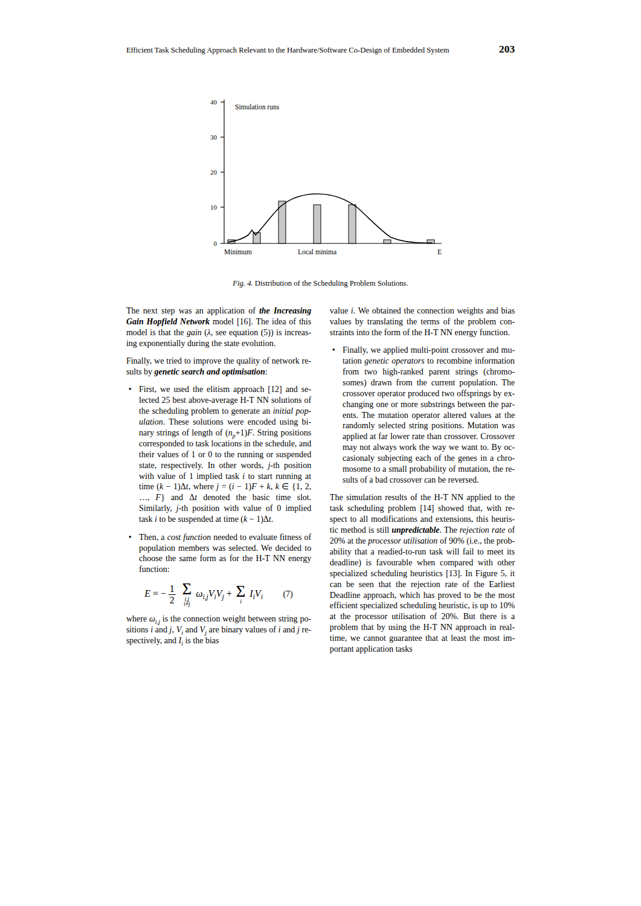Efficient Task Scheduling Approach Relevant to the Hardware/Software Co-Design of Embedded System
203
40 30 20 10 0 Simulation runs Minimum Local minima E
Fig. 4. Distribution of the Scheduling Problem Solutions.
The next step was an application of the Increasing Gain Hopfield Network model [16]. The idea of this model is that the gain (λ, see equation (5)) is increasing exponentially during the state evolution.
Finally, we tried to improve the quality of network results by genetic search and optimisation:
First, we used the elitism approach [12] and selected 25 best above-average H-T NN solutions of the scheduling problem to generate an initial population. These solutions were encoded using binary strings of length of (np+1)F. String positions corresponded to task locations in the schedule, and their values of 1 or 0 to the running or suspended state, respectively. In other words, j-th position with value of 1 implied task i to start running at time (k − 1)Δt, where j = (i − 1)F + k, k ∈ {1, 2, …, F} and Δt denoted the basic time slot. Similarly, j-th position with value of 0 implied task i to be suspended at time (k − 1)Δt.
Then, a cost function needed to evaluate fitness of population members was selected. We decided to choose the same form as for the H-T NN energy function:
E = −12 Σ i,j i≠j ωi,jViVj + Σ i IiVi (7)
where ωi,j is the connection weight between string positions i and j, Vi and Vj are binary values of i and j respectively, and Ii is the bias
value i. We obtained the connection weights and bias values by translating the terms of the problem constraints into the form of the H-T NN energy function.
Finally, we applied multi-point crossover and mutation genetic operators to recombine information from two high-ranked parent strings (chromosomes) drawn from the current population. The crossover operator produced two offsprings by exchanging one or more substrings between the parents. The mutation operator altered values at the randomly selected string positions. Mutation was applied at far lower rate than crossover. Crossover may not always work the way we want to. By occasionaly subjecting each of the genes in a chromosome to a small probability of mutation, the results of a bad crossover can be reversed.
The simulation results of the H-T NN applied to the task scheduling problem [14] showed that, with respect to all modifications and extensions, this heuristic method is still unpredictable. The rejection rate of 20% at the processor utilisation of 90% (i.e., the probability that a readied-to-run task will fail to meet its deadline) is favourable when compared with other specialized scheduling heuristics [13]. In Figure 5, it can be seen that the rejection rate of the Earliest Deadline approach, which has proved to be the most efficient specialized scheduling heuristic, is up to 10% at the processor utilisation of 20%. But there is a problem that by using the H-T NN approach in real-time, we cannot guarantee that at least the most important application tasks